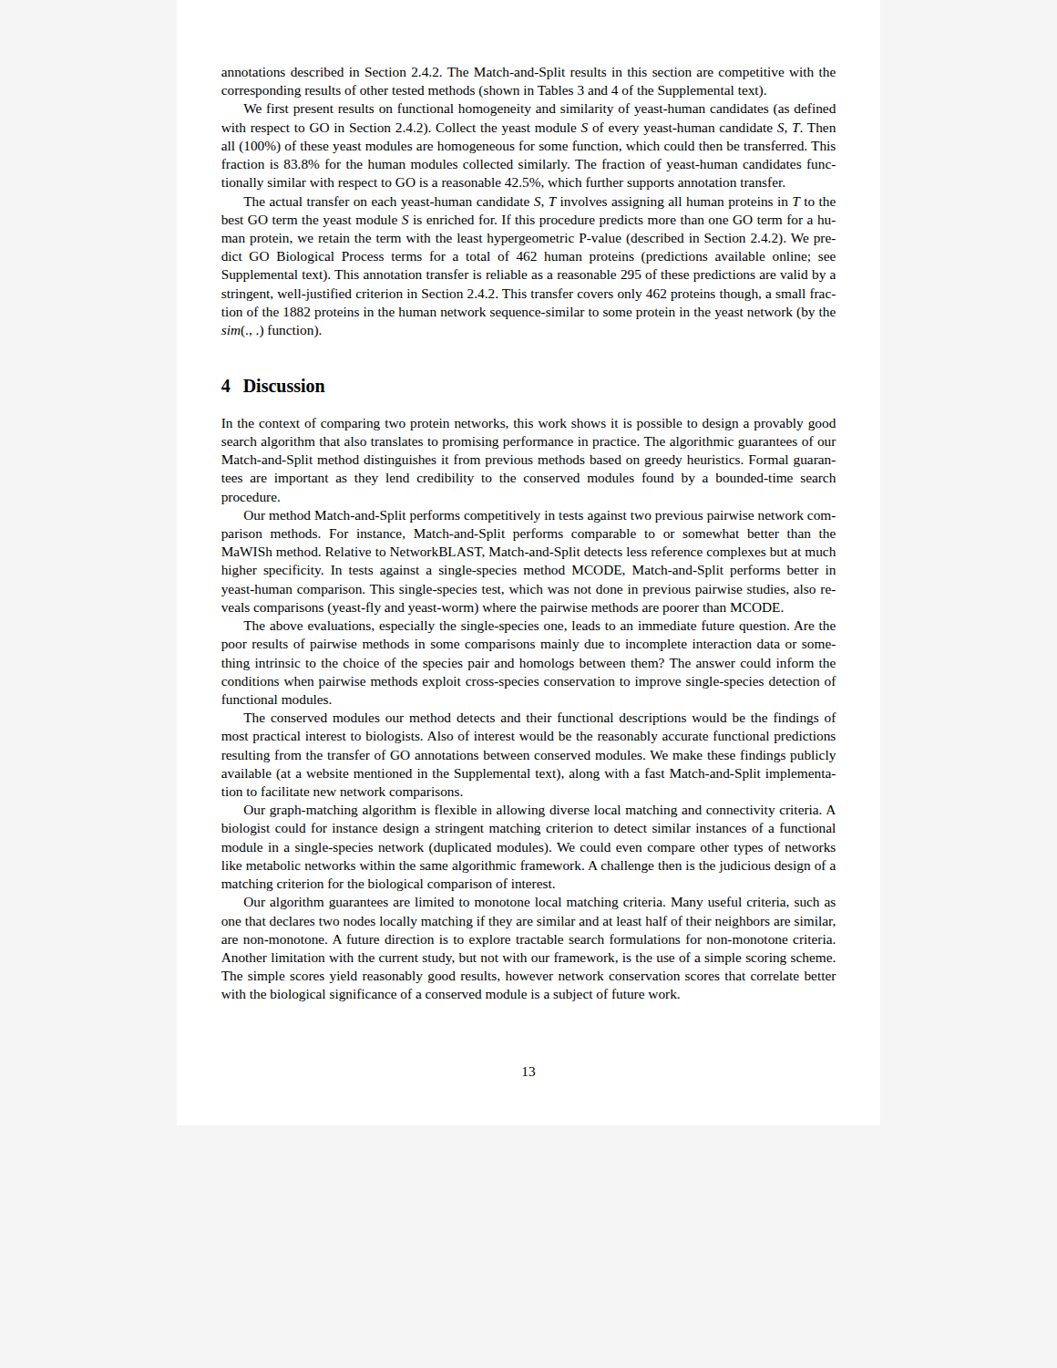annotations described in Section 2.4.2. The Match-and-Split results in this section are competitive with the corresponding results of other tested methods (shown in Tables 3 and 4 of the Supplemental text).
We first present results on functional homogeneity and similarity of yeast-human candidates (as defined with respect to GO in Section 2.4.2). Collect the yeast module S of every yeast-human candidate S, T. Then all (100%) of these yeast modules are homogeneous for some function, which could then be transferred. This fraction is 83.8% for the human modules collected similarly. The fraction of yeast-human candidates functionally similar with respect to GO is a reasonable 42.5%, which further supports annotation transfer.
The actual transfer on each yeast-human candidate S, T involves assigning all human proteins in T to the best GO term the yeast module S is enriched for. If this procedure predicts more than one GO term for a human protein, we retain the term with the least hypergeometric P-value (described in Section 2.4.2). We predict GO Biological Process terms for a total of 462 human proteins (predictions available online; see Supplemental text). This annotation transfer is reliable as a reasonable 295 of these predictions are valid by a stringent, well-justified criterion in Section 2.4.2. This transfer covers only 462 proteins though, a small fraction of the 1882 proteins in the human network sequence-similar to some protein in the yeast network (by the sim(., .) function).
4 Discussion
In the context of comparing two protein networks, this work shows it is possible to design a provably good search algorithm that also translates to promising performance in practice. The algorithmic guarantees of our Match-and-Split method distinguishes it from previous methods based on greedy heuristics. Formal guarantees are important as they lend credibility to the conserved modules found by a bounded-time search procedure.
Our method Match-and-Split performs competitively in tests against two previous pairwise network comparison methods. For instance, Match-and-Split performs comparable to or somewhat better than the MaWISh method. Relative to NetworkBLAST, Match-and-Split detects less reference complexes but at much higher specificity. In tests against a single-species method MCODE, Match-and-Split performs better in yeast-human comparison. This single-species test, which was not done in previous pairwise studies, also reveals comparisons (yeast-fly and yeast-worm) where the pairwise methods are poorer than MCODE.
The above evaluations, especially the single-species one, leads to an immediate future question. Are the poor results of pairwise methods in some comparisons mainly due to incomplete interaction data or something intrinsic to the choice of the species pair and homologs between them? The answer could inform the conditions when pairwise methods exploit cross-species conservation to improve single-species detection of functional modules.
The conserved modules our method detects and their functional descriptions would be the findings of most practical interest to biologists. Also of interest would be the reasonably accurate functional predictions resulting from the transfer of GO annotations between conserved modules. We make these findings publicly available (at a website mentioned in the Supplemental text), along with a fast Match-and-Split implementation to facilitate new network comparisons.
Our graph-matching algorithm is flexible in allowing diverse local matching and connectivity criteria. A biologist could for instance design a stringent matching criterion to detect similar instances of a functional module in a single-species network (duplicated modules). We could even compare other types of networks like metabolic networks within the same algorithmic framework. A challenge then is the judicious design of a matching criterion for the biological comparison of interest.
Our algorithm guarantees are limited to monotone local matching criteria. Many useful criteria, such as one that declares two nodes locally matching if they are similar and at least half of their neighbors are similar, are non-monotone. A future direction is to explore tractable search formulations for non-monotone criteria. Another limitation with the current study, but not with our framework, is the use of a simple scoring scheme. The simple scores yield reasonably good results, however network conservation scores that correlate better with the biological significance of a conserved module is a subject of future work.
13